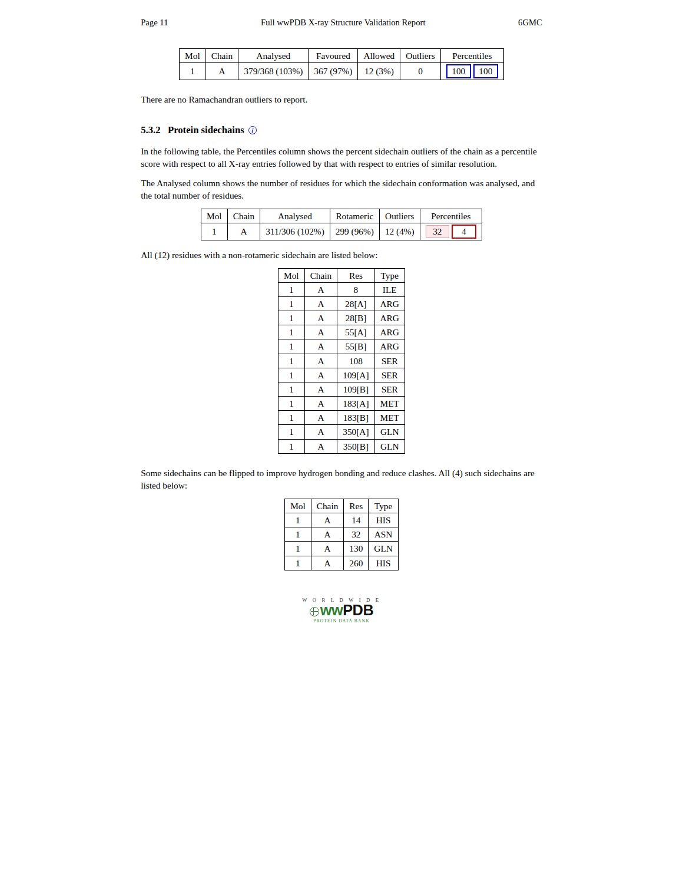Page 11
Full wwPDB X-ray Structure Validation Report
6GMC
| Mol | Chain | Analysed | Favoured | Allowed | Outliers | Percentiles |
| --- | --- | --- | --- | --- | --- | --- |
| 1 | A | 379/368 (103%) | 367 (97%) | 12 (3%) | 0 | 100 100 |
There are no Ramachandran outliers to report.
5.3.2 Protein sidechains i
In the following table, the Percentiles column shows the percent sidechain outliers of the chain as a percentile score with respect to all X-ray entries followed by that with respect to entries of similar resolution.
The Analysed column shows the number of residues for which the sidechain conformation was analysed, and the total number of residues.
| Mol | Chain | Analysed | Rotameric | Outliers | Percentiles |
| --- | --- | --- | --- | --- | --- |
| 1 | A | 311/306 (102%) | 299 (96%) | 12 (4%) | 32 4 |
All (12) residues with a non-rotameric sidechain are listed below:
| Mol | Chain | Res | Type |
| --- | --- | --- | --- |
| 1 | A | 8 | ILE |
| 1 | A | 28[A] | ARG |
| 1 | A | 28[B] | ARG |
| 1 | A | 55[A] | ARG |
| 1 | A | 55[B] | ARG |
| 1 | A | 108 | SER |
| 1 | A | 109[A] | SER |
| 1 | A | 109[B] | SER |
| 1 | A | 183[A] | MET |
| 1 | A | 183[B] | MET |
| 1 | A | 350[A] | GLN |
| 1 | A | 350[B] | GLN |
Some sidechains can be flipped to improve hydrogen bonding and reduce clashes. All (4) such sidechains are listed below:
| Mol | Chain | Res | Type |
| --- | --- | --- | --- |
| 1 | A | 14 | HIS |
| 1 | A | 32 | ASN |
| 1 | A | 130 | GLN |
| 1 | A | 260 | HIS |
W O R L D W I D E
ww PDB
PROTEIN DATA BANK